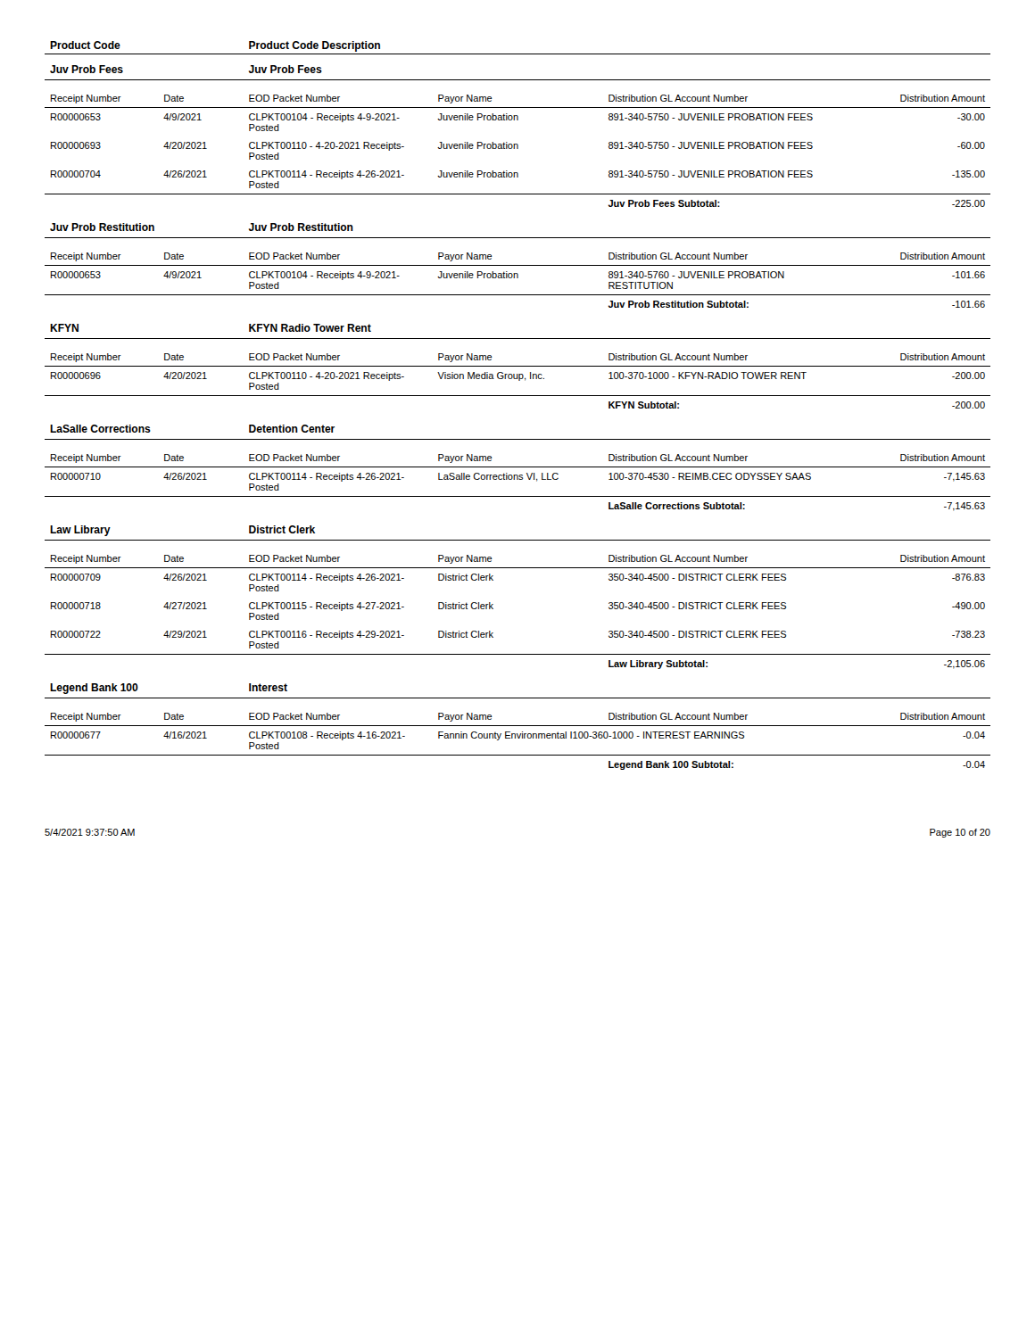| Product Code | Product Code Description |
| --- | --- |
| Juv Prob Fees | Juv Prob Fees |
| Receipt Number | Date | EOD Packet Number | Payor Name | Distribution GL Account Number | Distribution Amount |
| R00000653 | 4/9/2021 | CLPKT00104 - Receipts 4-9-2021-Posted | Juvenile Probation | 891-340-5750 - JUVENILE PROBATION FEES | -30.00 |
| R00000693 | 4/20/2021 | CLPKT00110 - 4-20-2021 Receipts-Posted | Juvenile Probation | 891-340-5750 - JUVENILE PROBATION FEES | -60.00 |
| R00000704 | 4/26/2021 | CLPKT00114 - Receipts 4-26-2021-Posted | Juvenile Probation | 891-340-5750 - JUVENILE PROBATION FEES | -135.00 |
| | Juv Prob Fees Subtotal: | -225.00 |
| Juv Prob Restitution | Juv Prob Restitution |
| Receipt Number | Date | EOD Packet Number | Payor Name | Distribution GL Account Number | Distribution Amount |
| R00000653 | 4/9/2021 | CLPKT00104 - Receipts 4-9-2021-Posted | Juvenile Probation | 891-340-5760 - JUVENILE PROBATION RESTITUTION | -101.66 |
| | Juv Prob Restitution Subtotal: | -101.66 |
| KFYN | KFYN Radio Tower Rent |
| Receipt Number | Date | EOD Packet Number | Payor Name | Distribution GL Account Number | Distribution Amount |
| R00000696 | 4/20/2021 | CLPKT00110 - 4-20-2021 Receipts-Posted | Vision Media Group, Inc. | 100-370-1000 - KFYN-RADIO TOWER RENT | -200.00 |
| | KFYN Subtotal: | -200.00 |
| LaSalle Corrections | Detention Center |
| Receipt Number | Date | EOD Packet Number | Payor Name | Distribution GL Account Number | Distribution Amount |
| R00000710 | 4/26/2021 | CLPKT00114 - Receipts 4-26-2021-Posted | LaSalle Corrections VI, LLC | 100-370-4530 - REIMB.CEC ODYSSEY SAAS | -7,145.63 |
| | LaSalle Corrections Subtotal: | -7,145.63 |
| Law Library | District Clerk |
| Receipt Number | Date | EOD Packet Number | Payor Name | Distribution GL Account Number | Distribution Amount |
| R00000709 | 4/26/2021 | CLPKT00114 - Receipts 4-26-2021-Posted | District Clerk | 350-340-4500 - DISTRICT CLERK FEES | -876.83 |
| R00000718 | 4/27/2021 | CLPKT00115 - Receipts 4-27-2021-Posted | District Clerk | 350-340-4500 - DISTRICT CLERK FEES | -490.00 |
| R00000722 | 4/29/2021 | CLPKT00116 - Receipts 4-29-2021-Posted | District Clerk | 350-340-4500 - DISTRICT CLERK FEES | -738.23 |
| | Law Library Subtotal: | -2,105.06 |
| Legend Bank 100 | Interest |
| Receipt Number | Date | EOD Packet Number | Payor Name | Distribution GL Account Number | Distribution Amount |
| R00000677 | 4/16/2021 | CLPKT00108 - Receipts 4-16-2021-Posted | Fannin County Environmental I100-360-1000 - INTEREST EARNINGS | -0.04 |
| | Legend Bank 100 Subtotal: | -0.04 |
5/4/2021 9:37:50 AM
Page 10 of 20